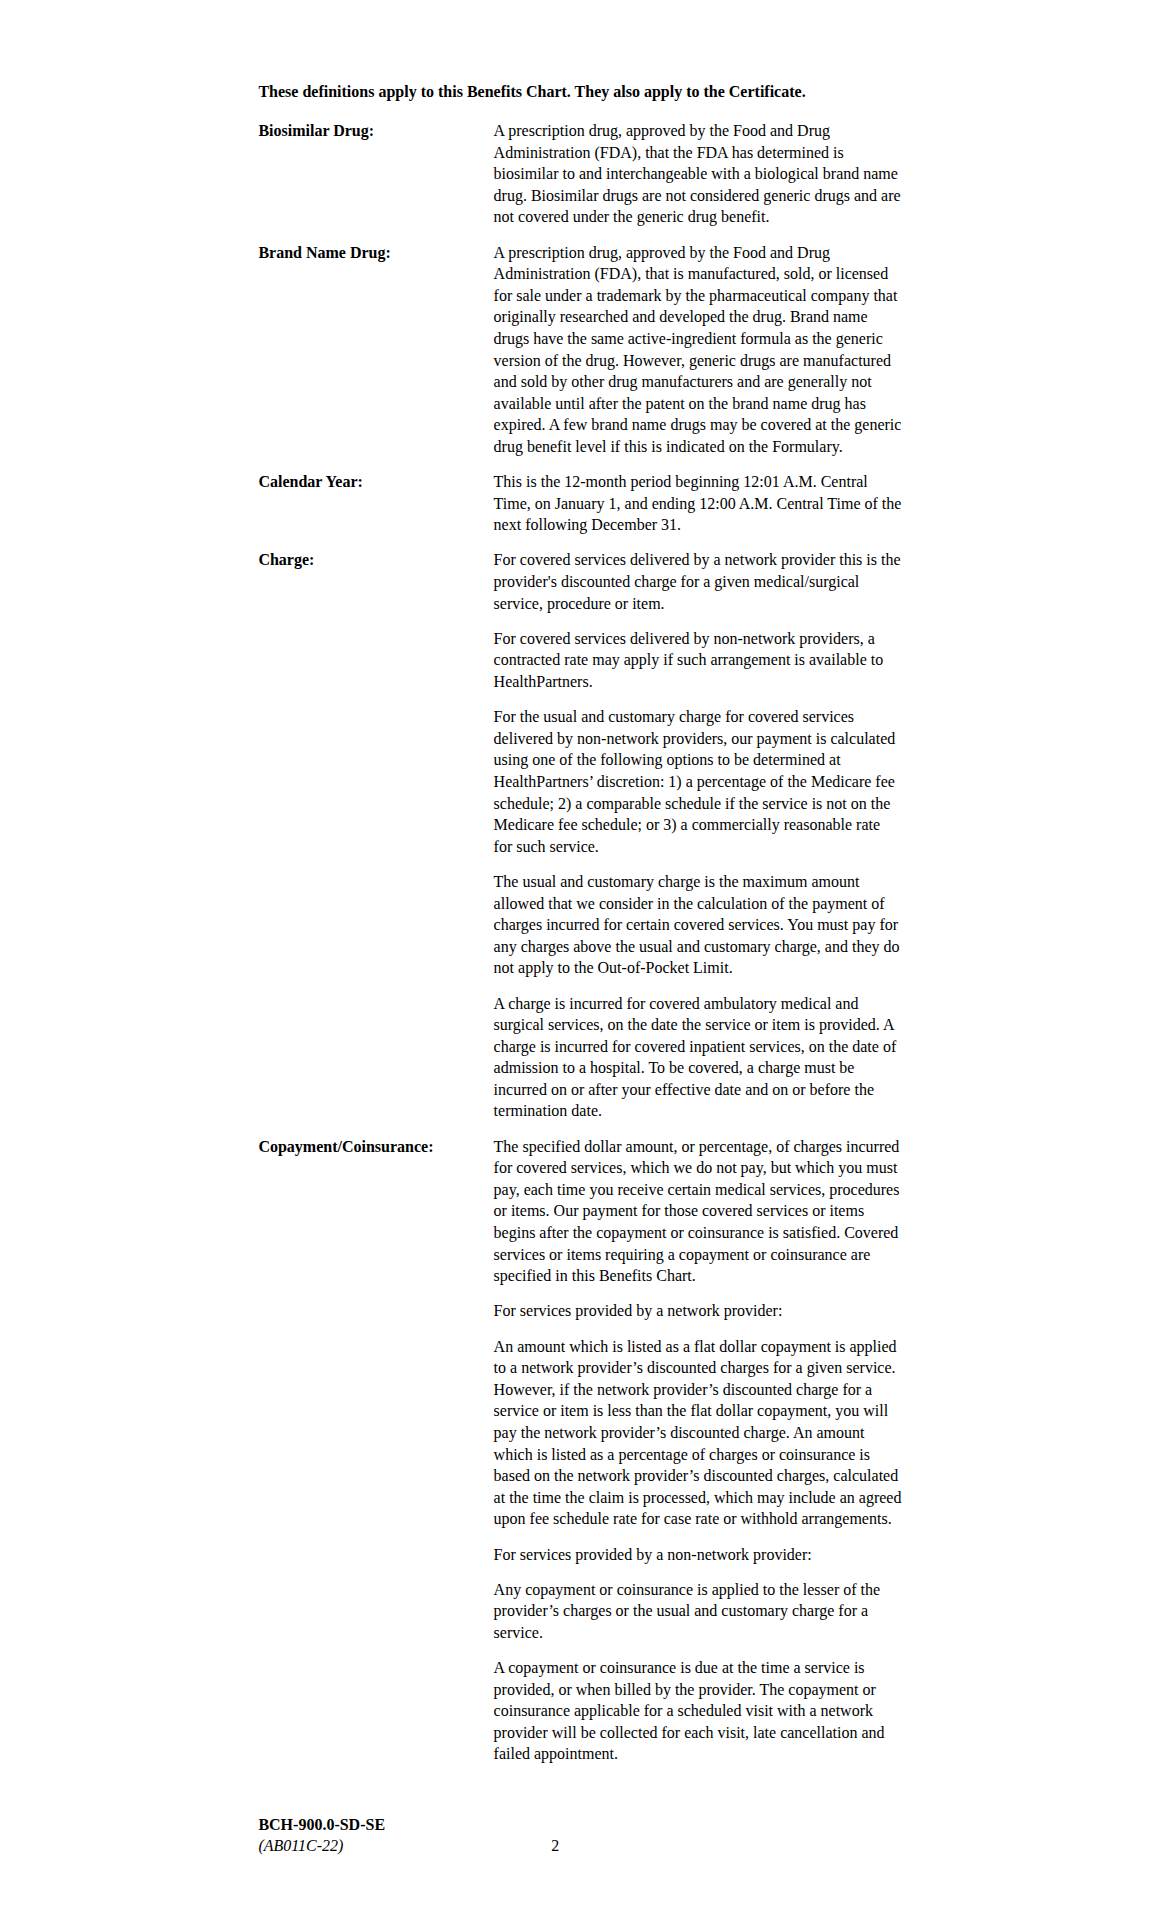These definitions apply to this Benefits Chart. They also apply to the Certificate.
| Biosimilar Drug: | A prescription drug, approved by the Food and Drug Administration (FDA), that the FDA has determined is biosimilar to and interchangeable with a biological brand name drug. Biosimilar drugs are not considered generic drugs and are not covered under the generic drug benefit. |
| Brand Name Drug: | A prescription drug, approved by the Food and Drug Administration (FDA), that is manufactured, sold, or licensed for sale under a trademark by the pharmaceutical company that originally researched and developed the drug. Brand name drugs have the same active-ingredient formula as the generic version of the drug. However, generic drugs are manufactured and sold by other drug manufacturers and are generally not available until after the patent on the brand name drug has expired. A few brand name drugs may be covered at the generic drug benefit level if this is indicated on the Formulary. |
| Calendar Year: | This is the 12-month period beginning 12:01 A.M. Central Time, on January 1, and ending 12:00 A.M. Central Time of the next following December 31. |
| Charge: | For covered services delivered by a network provider this is the provider's discounted charge for a given medical/surgical service, procedure or item. For covered services delivered by non-network providers, a contracted rate may apply if such arrangement is available to HealthPartners. For the usual and customary charge for covered services delivered by non-network providers, our payment is calculated using one of the following options to be determined at HealthPartners’ discretion: 1) a percentage of the Medicare fee schedule; 2) a comparable schedule if the service is not on the Medicare fee schedule; or 3) a commercially reasonable rate for such service. The usual and customary charge is the maximum amount allowed that we consider in the calculation of the payment of charges incurred for certain covered services. You must pay for any charges above the usual and customary charge, and they do not apply to the Out-of-Pocket Limit. A charge is incurred for covered ambulatory medical and surgical services, on the date the service or item is provided. A charge is incurred for covered inpatient services, on the date of admission to a hospital. To be covered, a charge must be incurred on or after your effective date and on or before the termination date. |
| Copayment/Coinsurance: | The specified dollar amount, or percentage, of charges incurred for covered services, which we do not pay, but which you must pay, each time you receive certain medical services, procedures or items. Our payment for those covered services or items begins after the copayment or coinsurance is satisfied. Covered services or items requiring a copayment or coinsurance are specified in this Benefits Chart. For services provided by a network provider: An amount which is listed as a flat dollar copayment is applied to a network provider’s discounted charges for a given service. However, if the network provider’s discounted charge for a service or item is less than the flat dollar copayment, you will pay the network provider’s discounted charge. An amount which is listed as a percentage of charges or coinsurance is based on the network provider’s discounted charges, calculated at the time the claim is processed, which may include an agreed upon fee schedule rate for case rate or withhold arrangements. For services provided by a non-network provider: Any copayment or coinsurance is applied to the lesser of the provider’s charges or the usual and customary charge for a service. A copayment or coinsurance is due at the time a service is provided, or when billed by the provider. The copayment or coinsurance applicable for a scheduled visit with a network provider will be collected for each visit, late cancellation and failed appointment. |
BCH-900.0-SD-SE
(AB011C-22) 2